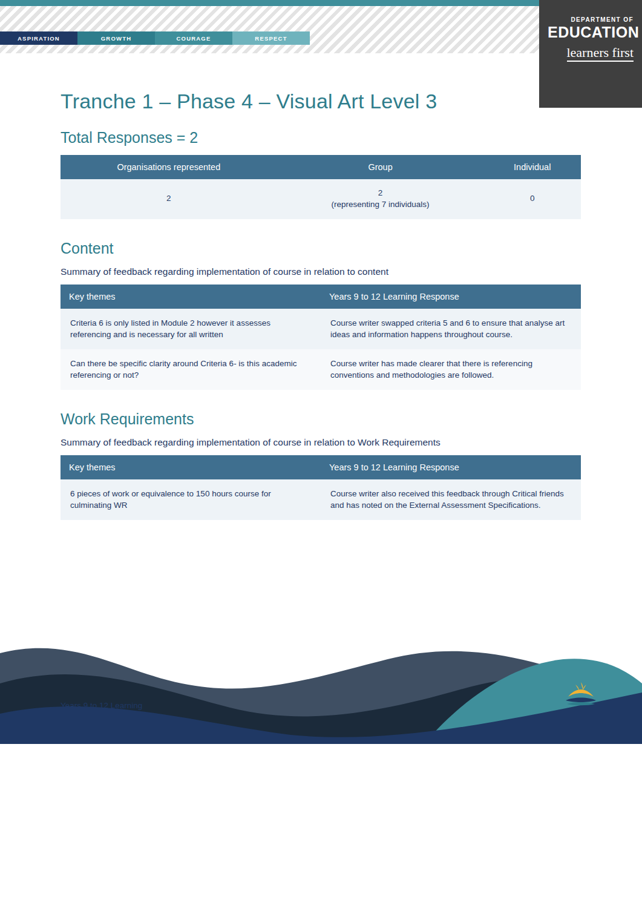Aspiration Growth Courage Respect
DEPARTMENT OF
EDUCATION
learners first
Tranche 1 – Phase 4 – Visual Art Level 3
Total Responses = 2
| Organisations represented | Group | Individual |
| --- | --- | --- |
| 2 | 2 (representing 7 individuals) | 0 |
Content
Summary of feedback regarding implementation of course in relation to content
| Key themes | Years 9 to 12 Learning Response |
| --- | --- |
| Criteria 6 is only listed in Module 2 however it assesses referencing and is necessary for all written | Course writer swapped criteria 5 and 6 to ensure that analyse art ideas and information happens throughout course. |
| Can there be specific clarity around Criteria 6- is this academic referencing or not? | Course writer has made clearer that there is referencing conventions and methodologies are followed. |
Work Requirements
Summary of feedback regarding implementation of course in relation to Work Requirements
| Key themes | Years 9 to 12 Learning Response |
| --- | --- |
| 6 pieces of work or equivalence to 150 hours course for culminating WR | Course writer also received this feedback through Critical friends and has noted on the External Assessment Specifications. |
Years 9 to 12 Learning
Department of Education
Tasmanian
Government